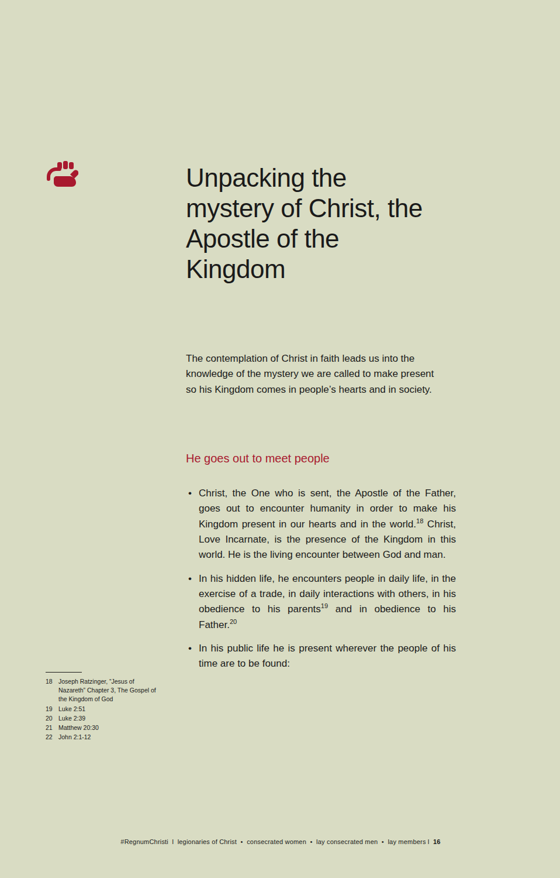Unpacking the mystery of Christ, the Apostle of the Kingdom
The contemplation of Christ in faith leads us into the knowledge of the mystery we are called to make present so his Kingdom comes in people’s hearts and in society.
He goes out to meet people
Christ, the One who is sent, the Apostle of the Father, goes out to encounter humanity in order to make his Kingdom present in our hearts and in the world.18 Christ, Love Incarnate, is the presence of the Kingdom in this world. He is the living encounter between God and man.
In his hidden life, he encounters people in daily life, in the exercise of a trade, in daily interactions with others, in his obedience to his parents19 and in obedience to his Father.20
In his public life he is present wherever the people of his time are to be found:
18 Joseph Ratzinger, “Jesus of Nazareth” Chapter 3, The Gospel of the Kingdom of God
19 Luke 2:51
20 Luke 2:39
21 Matthew 20:30
22 John 2:1-12
#RegnumChristi l legionaries of Christ • consecrated women • lay consecrated men • lay members l 16